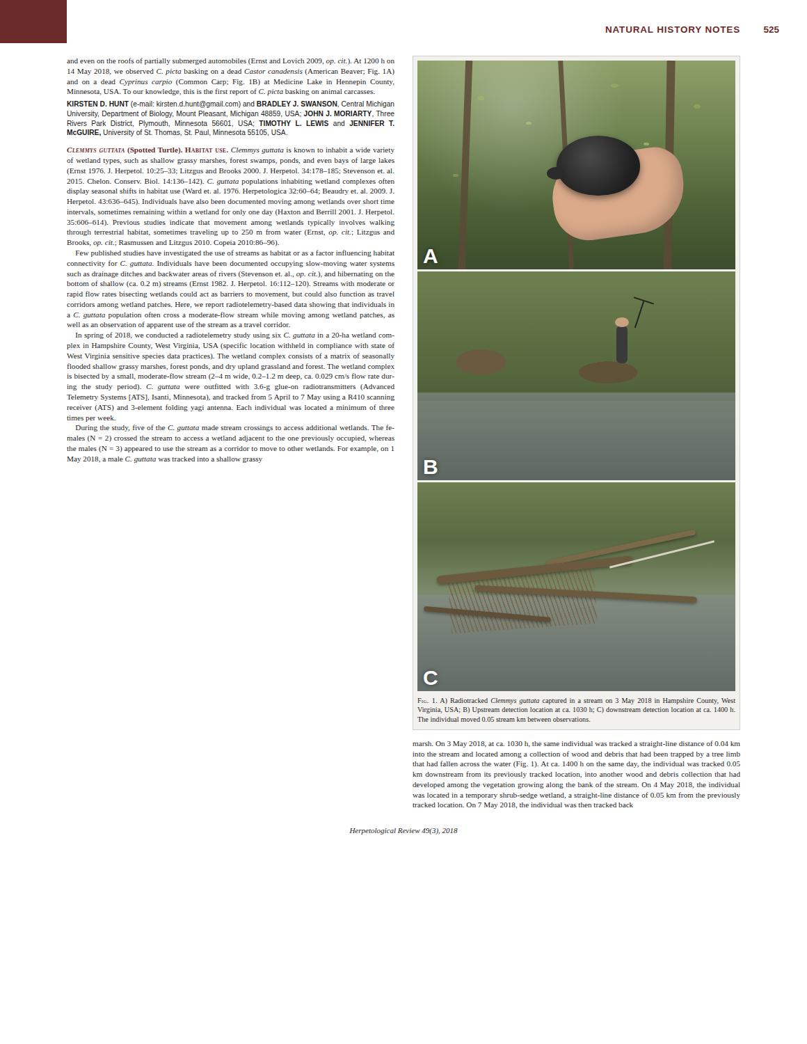Natural History Notes
525
and even on the roofs of partially submerged automobiles (Ernst and Lovich 2009, op. cit.). At 1200 h on 14 May 2018, we observed C. picta basking on a dead Castor canadensis (American Beaver; Fig. 1A) and on a dead Cyprinus carpio (Common Carp; Fig. 1B) at Medicine Lake in Hennepin County, Minnesota, USA. To our knowledge, this is the first report of C. picta basking on animal carcasses.
KIRSTEN D. HUNT (e-mail: kirsten.d.hunt@gmail.com) and BRADLEY J. SWANSON, Central Michigan University, Department of Biology, Mount Pleasant, Michigan 48859, USA; JOHN J. MORIARTY, Three Rivers Park District, Plymouth, Minnesota 56601, USA; TIMOTHY L. LEWIS and JENNIFER T. McGUIRE, University of St. Thomas, St. Paul, Minnesota 55105, USA.
Clemmys guttata (Spotted Turtle). Habitat use. Clemmys guttata is known to inhabit a wide variety of wetland types, such as shallow grassy marshes, forest swamps, ponds, and even bays of large lakes (Ernst 1976. J. Herpetol. 10:25–33; Litzgus and Brooks 2000. J. Herpetol. 34:178–185; Stevenson et. al. 2015. Chelon. Conserv. Biol. 14:136–142). C. guttata populations inhabiting wetland complexes often display seasonal shifts in habitat use (Ward et. al. 1976. Herpetologica 32:60–64; Beaudry et. al. 2009. J. Herpetol. 43:636–645). Individuals have also been documented moving among wetlands over short time intervals, sometimes remaining within a wetland for only one day (Haxton and Berrill 2001. J. Herpetol. 35:606–614). Previous studies indicate that movement among wetlands typically involves walking through terrestrial habitat, sometimes traveling up to 250 m from water (Ernst, op. cit.; Litzgus and Brooks, op. cit.; Rasmussen and Litzgus 2010. Copeia 2010:86–96).
Few published studies have investigated the use of streams as habitat or as a factor influencing habitat connectivity for C. guttata. Individuals have been documented occupying slow-moving water systems such as drainage ditches and backwater areas of rivers (Stevenson et. al., op. cit.), and hibernating on the bottom of shallow (ca. 0.2 m) streams (Ernst 1982. J. Herpetol. 16:112–120). Streams with moderate or rapid flow rates bisecting wetlands could act as barriers to movement, but could also function as travel corridors among wetland patches. Here, we report radiotelemetry-based data showing that individuals in a C. guttata population often cross a moderate-flow stream while moving among wetland patches, as well as an observation of apparent use of the stream as a travel corridor.
In spring of 2018, we conducted a radiotelemetry study using six C. guttata in a 20-ha wetland complex in Hampshire County, West Virginia, USA (specific location withheld in compliance with state of West Virginia sensitive species data practices). The wetland complex consists of a matrix of seasonally flooded shallow grassy marshes, forest ponds, and dry upland grassland and forest. The wetland complex is bisected by a small, moderate-flow stream (2–4 m wide, 0.2–1.2 m deep, ca. 0.029 cm/s flow rate during the study period). C. guttata were outfitted with 3.6-g glue-on radiotransmitters (Advanced Telemetry Systems [ATS], Isanti, Minnesota), and tracked from 5 April to 7 May using a R410 scanning receiver (ATS) and 3-element folding yagi antenna. Each individual was located a minimum of three times per week.
During the study, five of the C. guttata made stream crossings to access additional wetlands. The females (N = 2) crossed the stream to access a wetland adjacent to the one previously occupied, whereas the males (N = 3) appeared to use the stream as a corridor to move to other wetlands. For example, on 1 May 2018, a male C. guttata was tracked into a shallow grassy
A
B
C
Fig. 1. A) Radiotracked Clemmys guttata captured in a stream on 3 May 2018 in Hampshire County, West Virginia, USA; B) Upstream detection location at ca. 1030 h; C) downstream detection location at ca. 1400 h. The individual moved 0.05 stream km between observations.
marsh. On 3 May 2018, at ca. 1030 h, the same individual was tracked a straight-line distance of 0.04 km into the stream and located among a collection of wood and debris that had been trapped by a tree limb that had fallen across the water (Fig. 1). At ca. 1400 h on the same day, the individual was tracked 0.05 km downstream from its previously tracked location, into another wood and debris collection that had developed among the vegetation growing along the bank of the stream. On 4 May 2018, the individual was located in a temporary shrub-sedge wetland, a straight-line distance of 0.05 km from the previously tracked location. On 7 May 2018, the individual was then tracked back
Herpetological Review 49(3), 2018